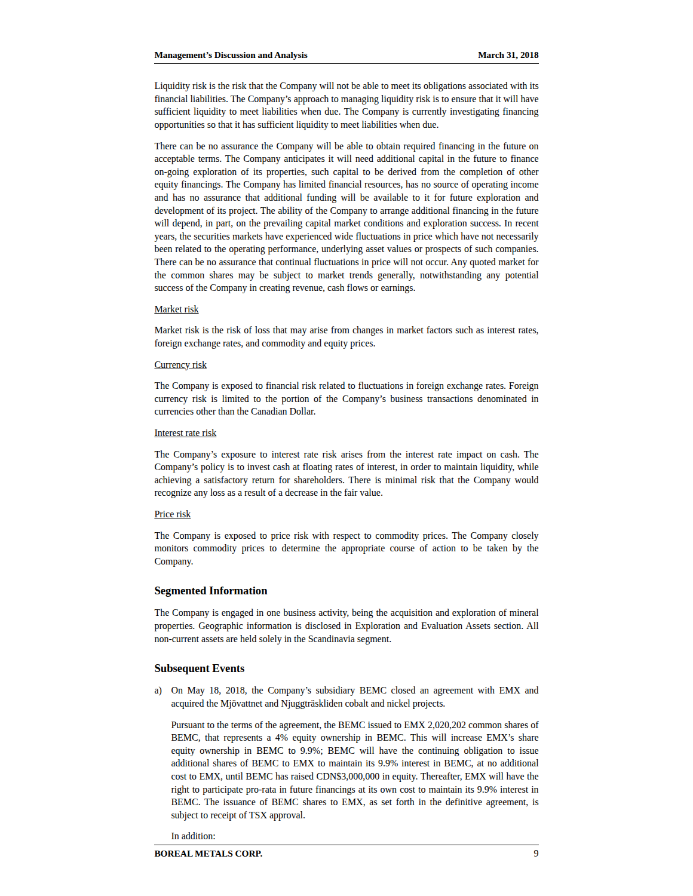Management’s Discussion and Analysis March 31, 2018
Liquidity risk is the risk that the Company will not be able to meet its obligations associated with its financial liabilities. The Company’s approach to managing liquidity risk is to ensure that it will have sufficient liquidity to meet liabilities when due. The Company is currently investigating financing opportunities so that it has sufficient liquidity to meet liabilities when due.
There can be no assurance the Company will be able to obtain required financing in the future on acceptable terms. The Company anticipates it will need additional capital in the future to finance on-going exploration of its properties, such capital to be derived from the completion of other equity financings. The Company has limited financial resources, has no source of operating income and has no assurance that additional funding will be available to it for future exploration and development of its project. The ability of the Company to arrange additional financing in the future will depend, in part, on the prevailing capital market conditions and exploration success. In recent years, the securities markets have experienced wide fluctuations in price which have not necessarily been related to the operating performance, underlying asset values or prospects of such companies. There can be no assurance that continual fluctuations in price will not occur. Any quoted market for the common shares may be subject to market trends generally, notwithstanding any potential success of the Company in creating revenue, cash flows or earnings.
Market risk
Market risk is the risk of loss that may arise from changes in market factors such as interest rates, foreign exchange rates, and commodity and equity prices.
Currency risk
The Company is exposed to financial risk related to fluctuations in foreign exchange rates. Foreign currency risk is limited to the portion of the Company’s business transactions denominated in currencies other than the Canadian Dollar.
Interest rate risk
The Company’s exposure to interest rate risk arises from the interest rate impact on cash. The Company’s policy is to invest cash at floating rates of interest, in order to maintain liquidity, while achieving a satisfactory return for shareholders. There is minimal risk that the Company would recognize any loss as a result of a decrease in the fair value.
Price risk
The Company is exposed to price risk with respect to commodity prices. The Company closely monitors commodity prices to determine the appropriate course of action to be taken by the Company.
Segmented Information
The Company is engaged in one business activity, being the acquisition and exploration of mineral properties. Geographic information is disclosed in Exploration and Evaluation Assets section. All non-current assets are held solely in the Scandinavia segment.
Subsequent Events
On May 18, 2018, the Company’s subsidiary BEMC closed an agreement with EMX and acquired the Mjövattnet and Njuggträskliden cobalt and nickel projects.
Pursuant to the terms of the agreement, the BEMC issued to EMX 2,020,202 common shares of BEMC, that represents a 4% equity ownership in BEMC. This will increase EMX’s share equity ownership in BEMC to 9.9%; BEMC will have the continuing obligation to issue additional shares of BEMC to EMX to maintain its 9.9% interest in BEMC, at no additional cost to EMX, until BEMC has raised CDN$3,000,000 in equity. Thereafter, EMX will have the right to participate pro-rata in future financings at its own cost to maintain its 9.9% interest in BEMC. The issuance of BEMC shares to EMX, as set forth in the definitive agreement, is subject to receipt of TSX approval.
In addition:
BOREAL METALS CORP. 9